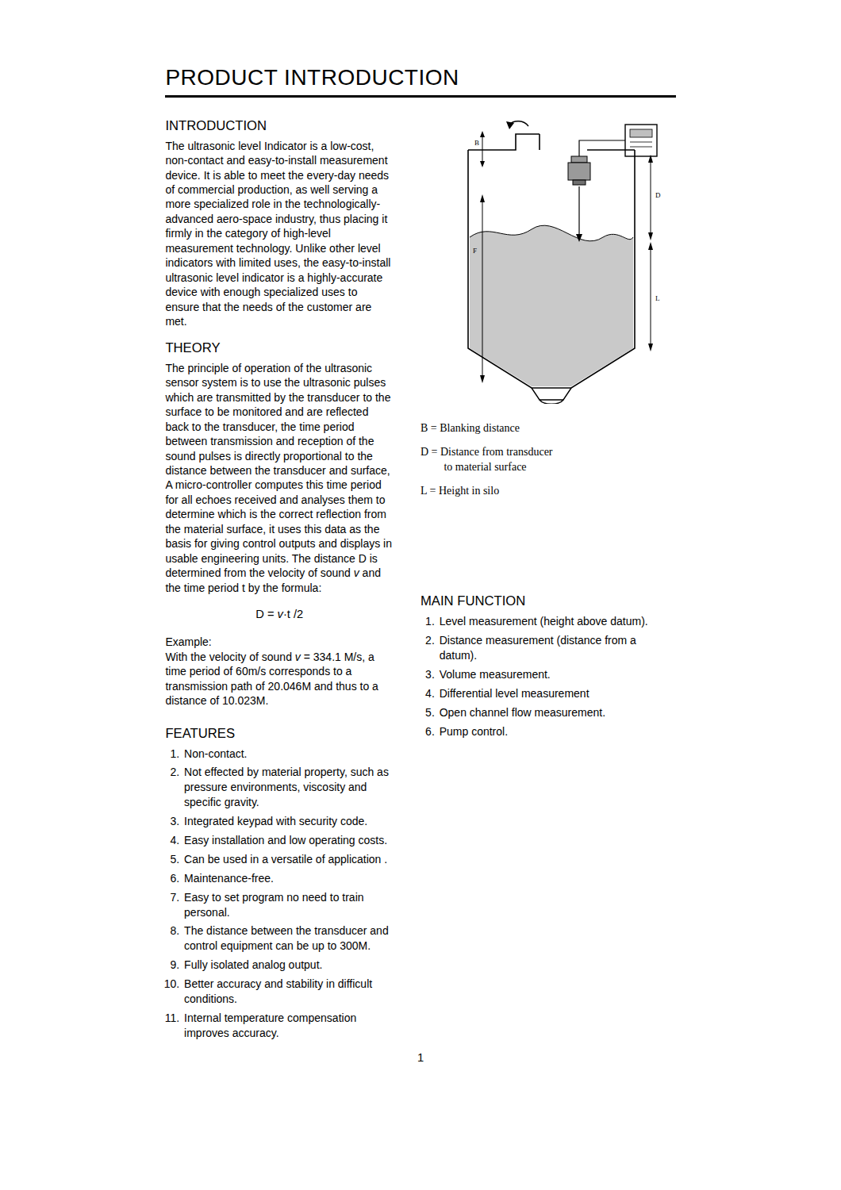PRODUCT INTRODUCTION
INTRODUCTION
The ultrasonic level Indicator is a low-cost, non-contact and easy-to-install measurement device. It is able to meet the every-day needs of commercial production, as well serving a more specialized role in the technologically-advanced aero-space industry, thus placing it firmly in the category of high-level measurement technology. Unlike other level indicators with limited uses, the easy-to-install ultrasonic level indicator is a highly-accurate device with enough specialized uses to ensure that the needs of the customer are met.
THEORY
The principle of operation of the ultrasonic sensor system is to use the ultrasonic pulses which are transmitted by the transducer to the surface to be monitored and are reflected back to the transducer, the time period between transmission and reception of the sound pulses is directly proportional to the distance between the transducer and surface, A micro-controller computes this time period for all echoes received and analyses them to determine which is the correct reflection from the material surface, it uses this data as the basis for giving control outputs and displays in usable engineering units. The distance D is determined from the velocity of sound v and the time period t by the formula:
D = v·t /2
Example:
With the velocity of sound v = 334.1 M/s, a time period of 60m/s corresponds to a transmission path of 20.046M and thus to a distance of 10.023M.
FEATURES
Non-contact.
Not effected by material property, such as pressure environments, viscosity and specific gravity.
Integrated keypad with security code.
Easy installation and low operating costs.
Can be used in a versatile of application .
Maintenance-free.
Easy to set program no need to train personal.
The distance between the transducer and control equipment can be up to 300M.
Fully isolated analog output.
Better accuracy and stability in difficult conditions.
Internal temperature compensation improves accuracy.
B F D L
B = Blanking distance
D = Distance from transducerto material surface
L = Height in silo
MAIN FUNCTION
Level measurement (height above datum).
Distance measurement (distance from a datum).
Volume measurement.
Differential level measurement
Open channel flow measurement.
Pump control.
1